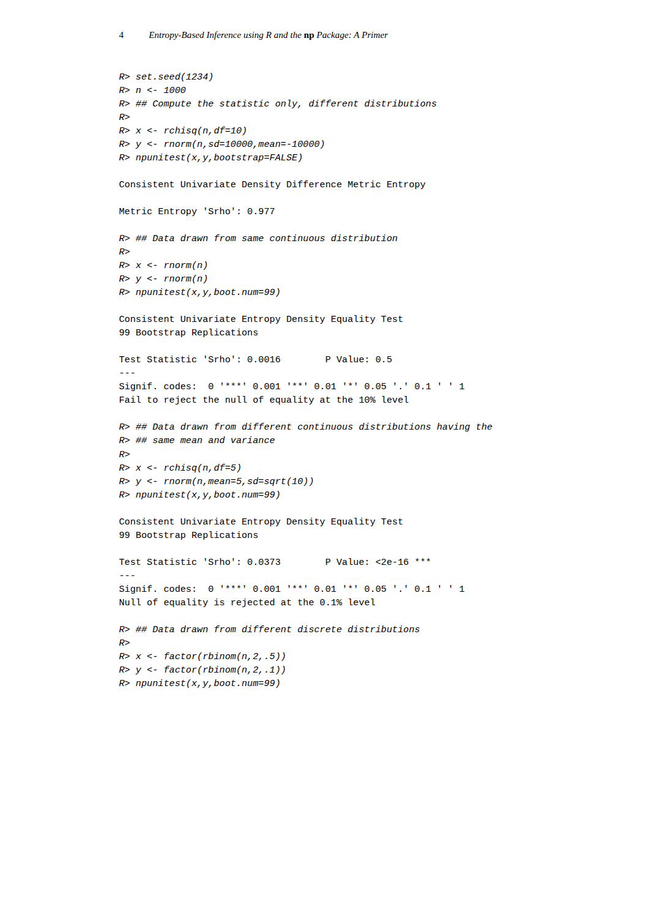4 Entropy-Based Inference using R and the np Package: A Primer
R> set.seed(1234)
R> n <- 1000
R> ## Compute the statistic only, different distributions
R>
R> x <- rchisq(n,df=10)
R> y <- rnorm(n,sd=10000,mean=-10000)
R> npunitest(x,y,bootstrap=FALSE)

Consistent Univariate Density Difference Metric Entropy

Metric Entropy 'Srho': 0.977

R> ## Data drawn from same continuous distribution
R>
R> x <- rnorm(n)
R> y <- rnorm(n)
R> npunitest(x,y,boot.num=99)

Consistent Univariate Entropy Density Equality Test
99 Bootstrap Replications

Test Statistic 'Srho': 0.0016        P Value: 0.5
---
Signif. codes:  0 '***' 0.001 '**' 0.01 '*' 0.05 '.' 0.1 ' ' 1
Fail to reject the null of equality at the 10% level

R> ## Data drawn from different continuous distributions having the
R> ## same mean and variance
R>
R> x <- rchisq(n,df=5)
R> y <- rnorm(n,mean=5,sd=sqrt(10))
R> npunitest(x,y,boot.num=99)

Consistent Univariate Entropy Density Equality Test
99 Bootstrap Replications

Test Statistic 'Srho': 0.0373        P Value: <2e-16 ***
---
Signif. codes:  0 '***' 0.001 '**' 0.01 '*' 0.05 '.' 0.1 ' ' 1
Null of equality is rejected at the 0.1% level

R> ## Data drawn from different discrete distributions
R>
R> x <- factor(rbinom(n,2,.5))
R> y <- factor(rbinom(n,2,.1))
R> npunitest(x,y,boot.num=99)